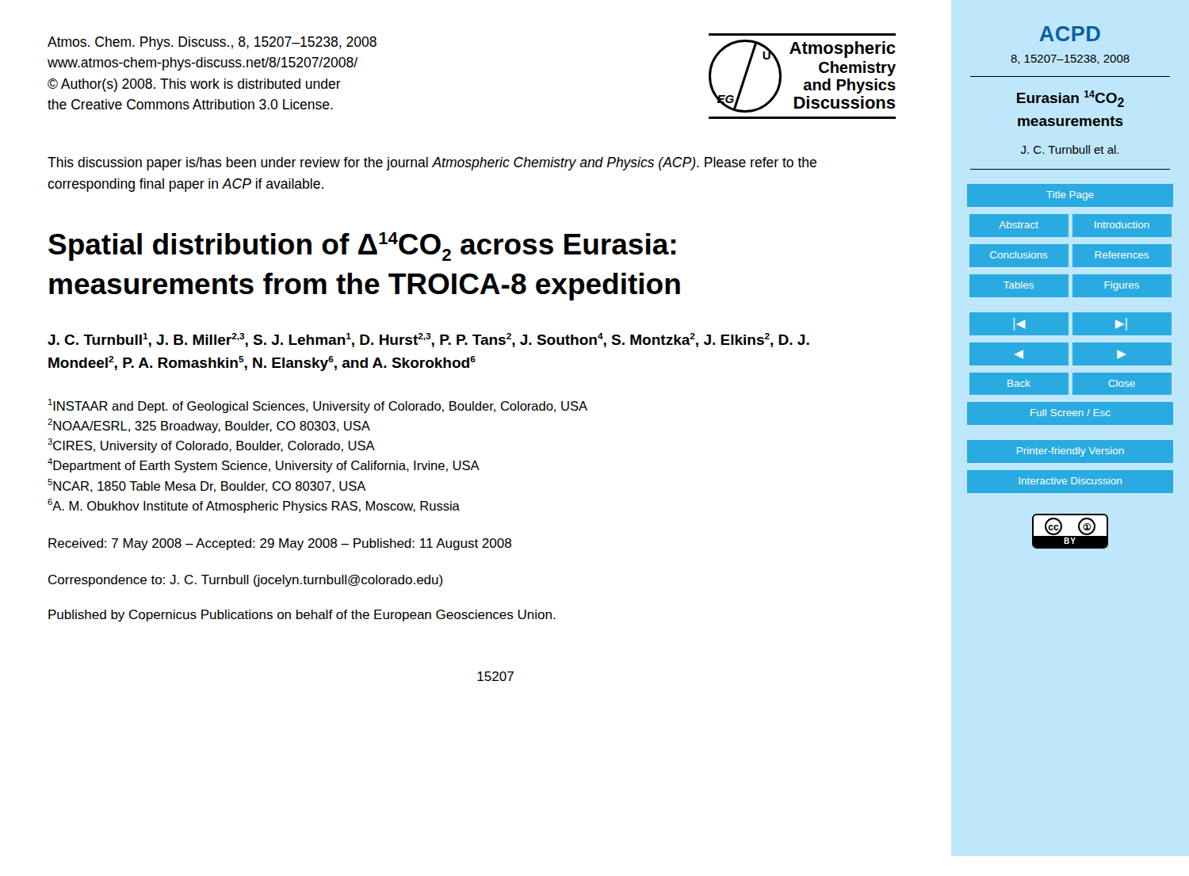ACPD
8, 15207–15238, 2008
Eurasian 14CO2
measurements
J. C. Turnbull et al.
Title Page
Abstract Introduction
Conclusions References
Tables Figures
|◀ ▶|
◀ ▶
Back Close
Full Screen / Esc
Printer-friendly Version Interactive Discussion
cc ①
BY
Atmos. Chem. Phys. Discuss., 8, 15207–15238, 2008
www.atmos-chem-phys-discuss.net/8/15207/2008/
© Author(s) 2008. This work is distributed under
the Creative Commons Attribution 3.0 License.
EG U
Atmospheric
Chemistry
and Physics
Discussions
This discussion paper is/has been under review for the journal Atmospheric Chemistry and Physics (ACP). Please refer to the corresponding final paper in ACP if available.
Spatial distribution of Δ14CO2 across Eurasia: measurements from the TROICA-8 expedition
J. C. Turnbull1, J. B. Miller2,3, S. J. Lehman1, D. Hurst2,3, P. P. Tans2, J. Southon4, S. Montzka2, J. Elkins2, D. J. Mondeel2, P. A. Romashkin5, N. Elansky6, and A. Skorokhod6
1INSTAAR and Dept. of Geological Sciences, University of Colorado, Boulder, Colorado, USA
2NOAA/ESRL, 325 Broadway, Boulder, CO 80303, USA
3CIRES, University of Colorado, Boulder, Colorado, USA
4Department of Earth System Science, University of California, Irvine, USA
5NCAR, 1850 Table Mesa Dr, Boulder, CO 80307, USA
6A. M. Obukhov Institute of Atmospheric Physics RAS, Moscow, Russia
Received: 7 May 2008 – Accepted: 29 May 2008 – Published: 11 August 2008
Correspondence to: J. C. Turnbull (jocelyn.turnbull@colorado.edu)
Published by Copernicus Publications on behalf of the European Geosciences Union.
15207